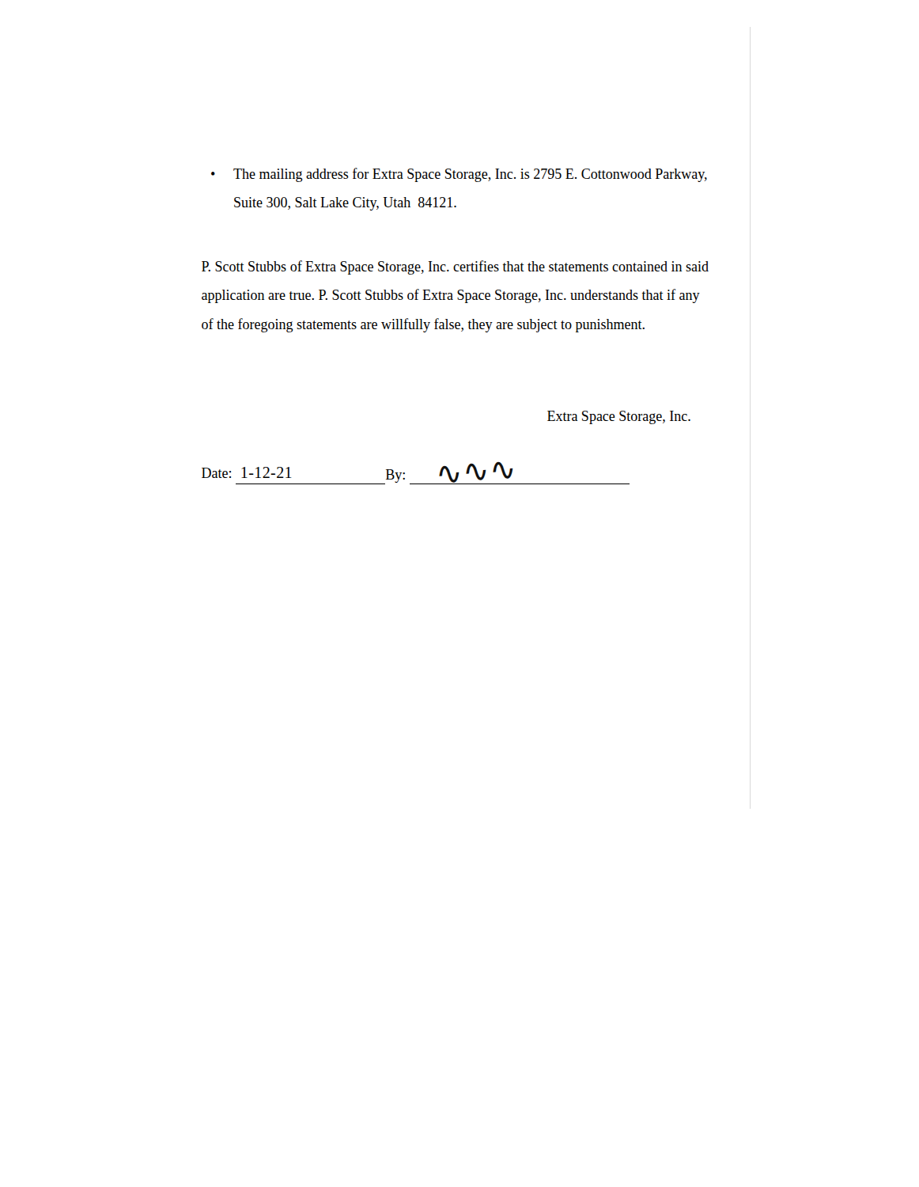The mailing address for Extra Space Storage, Inc. is 2795 E. Cottonwood Parkway, Suite 300, Salt Lake City, Utah 84121.
P. Scott Stubbs of Extra Space Storage, Inc. certifies that the statements contained in said application are true. P. Scott Stubbs of Extra Space Storage, Inc. understands that if any of the foregoing statements are willfully false, they are subject to punishment.
Extra Space Storage, Inc.
Date: 1-12-21
By: ∿∿∿